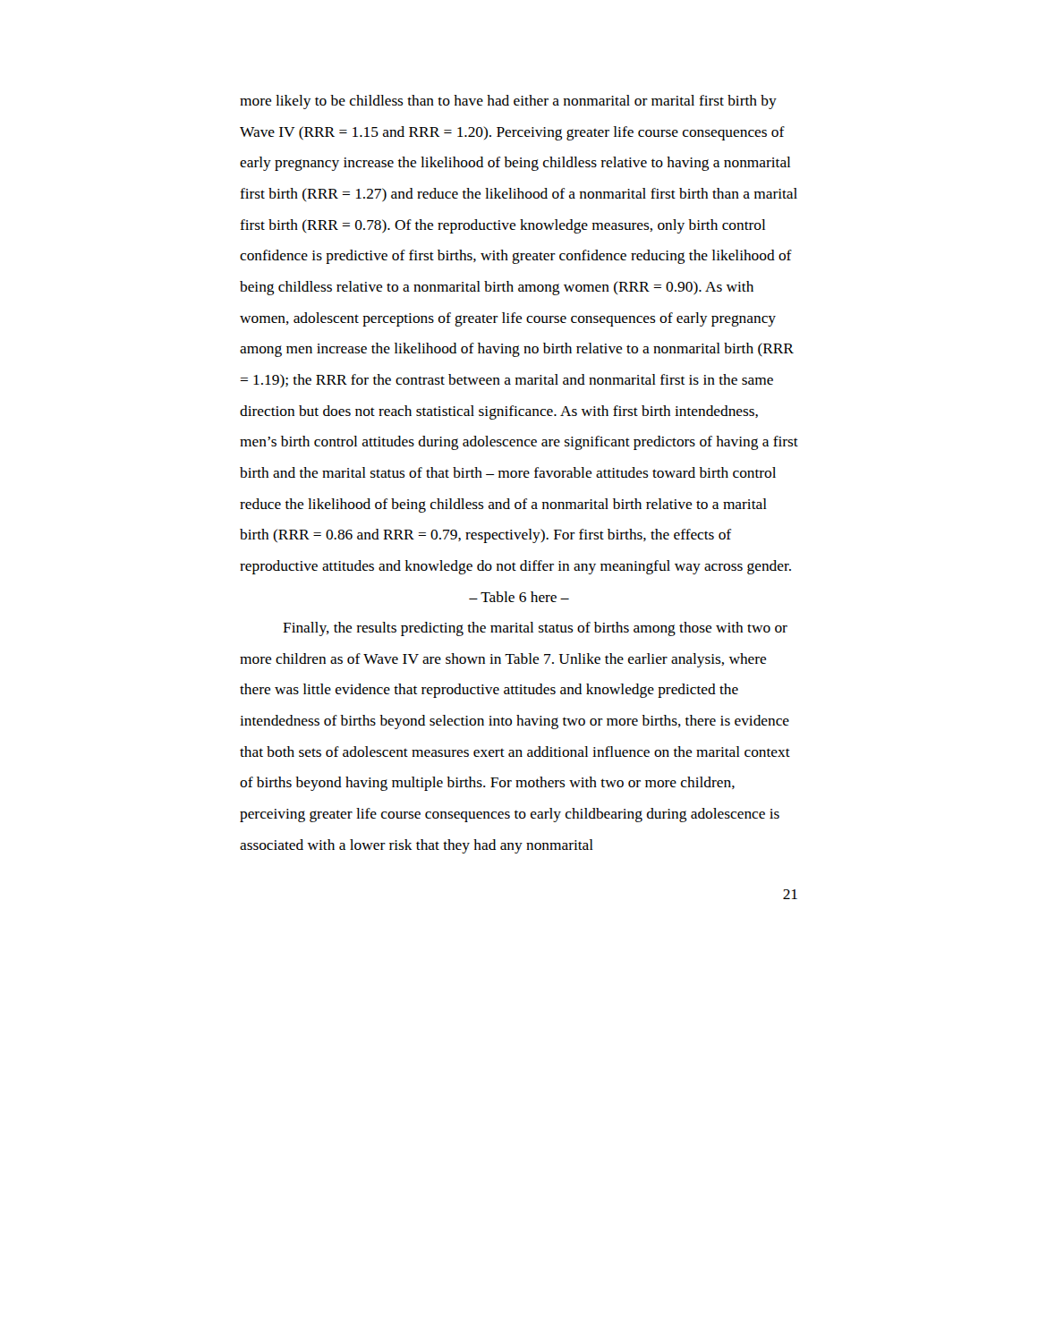more likely to be childless than to have had either a nonmarital or marital first birth by Wave IV (RRR = 1.15 and RRR = 1.20). Perceiving greater life course consequences of early pregnancy increase the likelihood of being childless relative to having a nonmarital first birth (RRR = 1.27) and reduce the likelihood of a nonmarital first birth than a marital first birth (RRR = 0.78). Of the reproductive knowledge measures, only birth control confidence is predictive of first births, with greater confidence reducing the likelihood of being childless relative to a nonmarital birth among women (RRR = 0.90). As with women, adolescent perceptions of greater life course consequences of early pregnancy among men increase the likelihood of having no birth relative to a nonmarital birth (RRR = 1.19); the RRR for the contrast between a marital and nonmarital first is in the same direction but does not reach statistical significance. As with first birth intendedness, men’s birth control attitudes during adolescence are significant predictors of having a first birth and the marital status of that birth – more favorable attitudes toward birth control reduce the likelihood of being childless and of a nonmarital birth relative to a marital birth (RRR = 0.86 and RRR = 0.79, respectively). For first births, the effects of reproductive attitudes and knowledge do not differ in any meaningful way across gender.
– Table 6 here –
Finally, the results predicting the marital status of births among those with two or more children as of Wave IV are shown in Table 7. Unlike the earlier analysis, where there was little evidence that reproductive attitudes and knowledge predicted the intendedness of births beyond selection into having two or more births, there is evidence that both sets of adolescent measures exert an additional influence on the marital context of births beyond having multiple births. For mothers with two or more children, perceiving greater life course consequences to early childbearing during adolescence is associated with a lower risk that they had any nonmarital
21